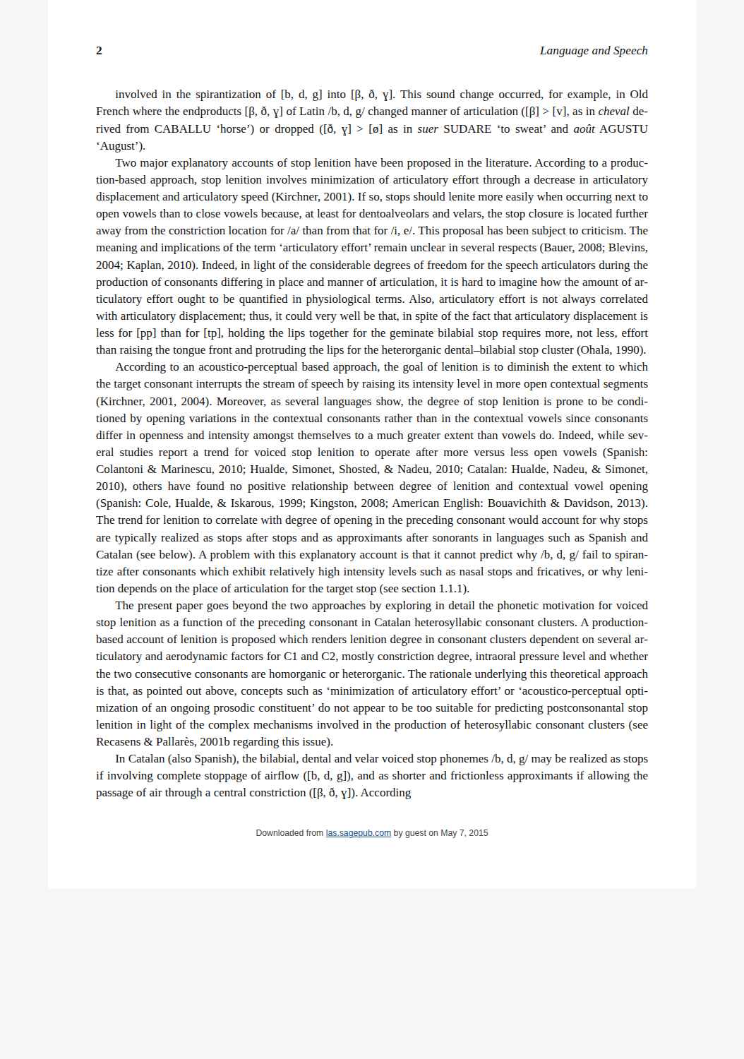2 Language and Speech
involved in the spirantization of [b, d, g] into [β, ð, ɣ]. This sound change occurred, for example, in Old French where the endproducts [β, ð, ɣ] of Latin /b, d, g/ changed manner of articulation ([β] > [v], as in cheval derived from caballu ‘horse’) or dropped ([ð, ɣ] > [ø] as in suer sudare ‘to sweat’ and août agustu ‘August’).
Two major explanatory accounts of stop lenition have been proposed in the literature. According to a production-based approach, stop lenition involves minimization of articulatory effort through a decrease in articulatory displacement and articulatory speed (Kirchner, 2001). If so, stops should lenite more easily when occurring next to open vowels than to close vowels because, at least for dentoalveolars and velars, the stop closure is located further away from the constriction location for /a/ than from that for /i, e/. This proposal has been subject to criticism. The meaning and implications of the term ‘articulatory effort’ remain unclear in several respects (Bauer, 2008; Blevins, 2004; Kaplan, 2010). Indeed, in light of the considerable degrees of freedom for the speech articulators during the production of consonants differing in place and manner of articulation, it is hard to imagine how the amount of articulatory effort ought to be quantified in physiological terms. Also, articulatory effort is not always correlated with articulatory displacement; thus, it could very well be that, in spite of the fact that articulatory displacement is less for [pp] than for [tp], holding the lips together for the geminate bilabial stop requires more, not less, effort than raising the tongue front and protruding the lips for the heterorganic dental–bilabial stop cluster (Ohala, 1990).
According to an acoustico-perceptual based approach, the goal of lenition is to diminish the extent to which the target consonant interrupts the stream of speech by raising its intensity level in more open contextual segments (Kirchner, 2001, 2004). Moreover, as several languages show, the degree of stop lenition is prone to be conditioned by opening variations in the contextual consonants rather than in the contextual vowels since consonants differ in openness and intensity amongst themselves to a much greater extent than vowels do. Indeed, while several studies report a trend for voiced stop lenition to operate after more versus less open vowels (Spanish: Colantoni & Marinescu, 2010; Hualde, Simonet, Shosted, & Nadeu, 2010; Catalan: Hualde, Nadeu, & Simonet, 2010), others have found no positive relationship between degree of lenition and contextual vowel opening (Spanish: Cole, Hualde, & Iskarous, 1999; Kingston, 2008; American English: Bouavichith & Davidson, 2013). The trend for lenition to correlate with degree of opening in the preceding consonant would account for why stops are typically realized as stops after stops and as approximants after sonorants in languages such as Spanish and Catalan (see below). A problem with this explanatory account is that it cannot predict why /b, d, g/ fail to spirantize after consonants which exhibit relatively high intensity levels such as nasal stops and fricatives, or why lenition depends on the place of articulation for the target stop (see section 1.1.1).
The present paper goes beyond the two approaches by exploring in detail the phonetic motivation for voiced stop lenition as a function of the preceding consonant in Catalan heterosyllabic consonant clusters. A production-based account of lenition is proposed which renders lenition degree in consonant clusters dependent on several articulatory and aerodynamic factors for C1 and C2, mostly constriction degree, intraoral pressure level and whether the two consecutive consonants are homorganic or heterorganic. The rationale underlying this theoretical approach is that, as pointed out above, concepts such as ‘minimization of articulatory effort’ or ‘acoustico-perceptual optimization of an ongoing prosodic constituent’ do not appear to be too suitable for predicting postconsonantal stop lenition in light of the complex mechanisms involved in the production of heterosyllabic consonant clusters (see Recasens & Pallarès, 2001b regarding this issue).
In Catalan (also Spanish), the bilabial, dental and velar voiced stop phonemes /b, d, g/ may be realized as stops if involving complete stoppage of airflow ([b, d, g]), and as shorter and frictionless approximants if allowing the passage of air through a central constriction ([β, ð, ɣ]). According
Downloaded from las.sagepub.com by guest on May 7, 2015